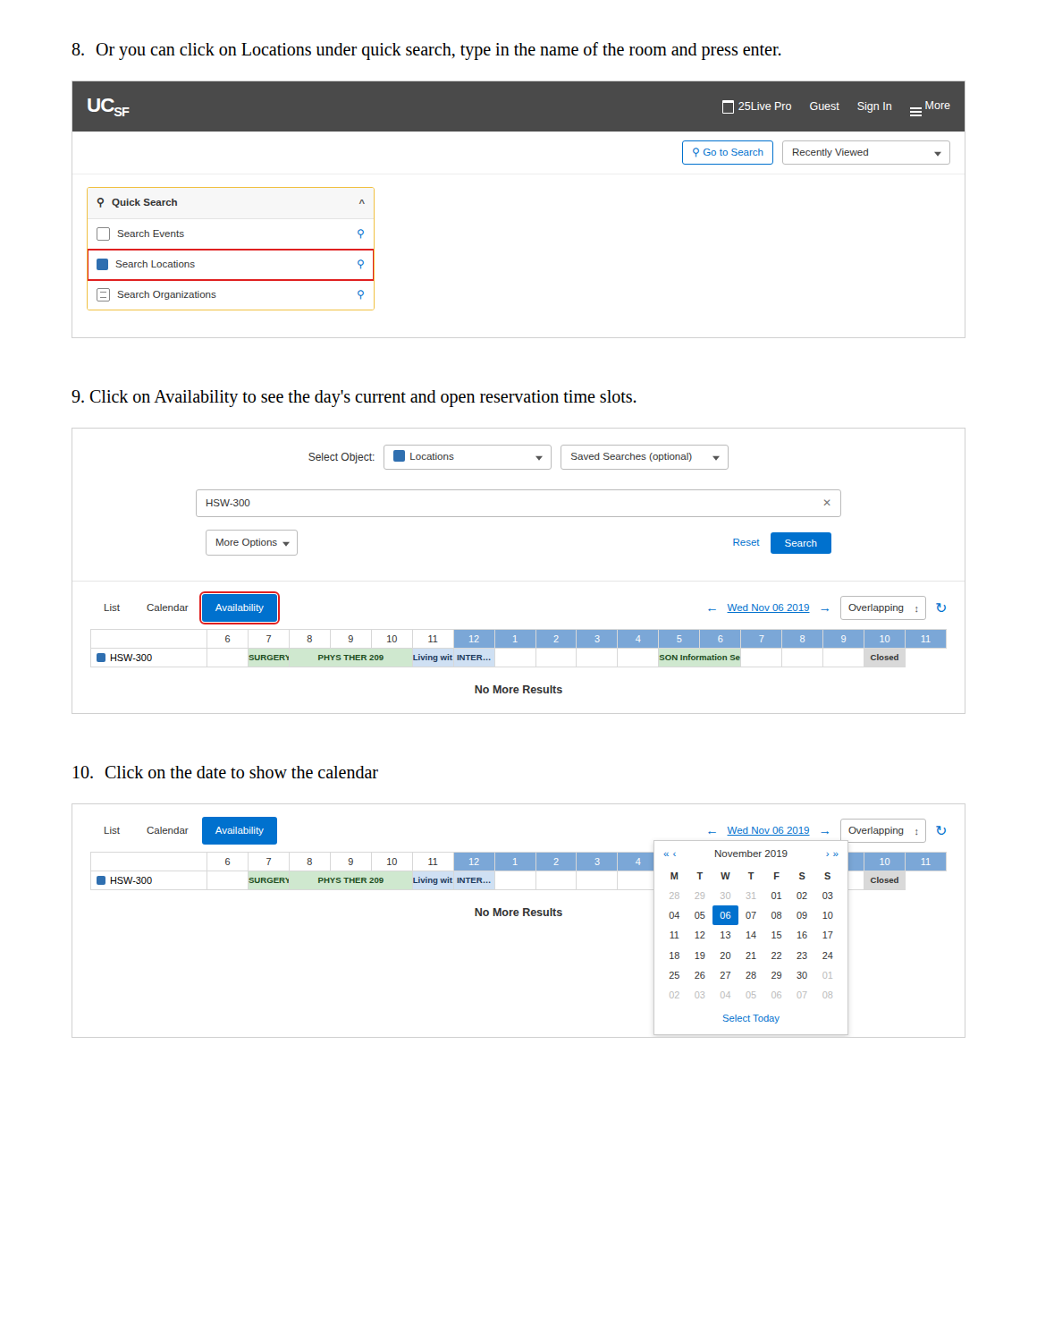8. Or you can click on Locations under quick search, type in the name of the room and press enter.
UCSF
25Live Pro Guest Sign In More
⚲ Go to Search
Recently Viewed
⚲ Quick Search ^
Search Events ⚲
Search Locations ⚲
Search Organizations ⚲
9. Click on Availability to see the day's current and open reservation time slots.
Select Object: Locations Saved Searches (optional)
HSW-300 ✕
More Options
Reset Search
List
Calendar
Availability
← Wed Nov 06 2019 → Overlapping ↻
| | 6 | 7 | 8 | 9 | 10 | 11 | 12 | 1 | 2 | 3 | 4 | 5 | 6 | 7 | 8 | 9 | 10 | 11 |
| --- | --- | --- | --- | --- | --- | --- | --- | --- | --- | --- | --- | --- | --- | --- | --- | --- | --- | --- |
| HSW-300 | | SURGERY… | PHYS THER 209 | Living wit… | INTER… | | | | | SON Information Ses… | | | | Closed |
No More Results
10. Click on the date to show the calendar
List
Calendar
Availability
← Wed Nov 06 2019 → Overlapping ↻
| | 6 | 7 | 8 | 9 | 10 | 11 | 12 | 1 | 2 | 3 | 4 | 5 | 6 | 7 | 8 | 9 | 10 | 11 |
| --- | --- | --- | --- | --- | --- | --- | --- | --- | --- | --- | --- | --- | --- | --- | --- | --- | --- | --- |
| HSW-300 | | SURGERY… | PHYS THER 209 | Living wit… | INTER… | | | | | | | | | | Closed |
No More Results
«‹ November 2019 ›»
| M | T | W | T | F | S | S |
| --- | --- | --- | --- | --- | --- | --- |
| 28 | 29 | 30 | 31 | 01 | 02 | 03 |
| 04 | 05 | 06 | 07 | 08 | 09 | 10 |
| 11 | 12 | 13 | 14 | 15 | 16 | 17 |
| 18 | 19 | 20 | 21 | 22 | 23 | 24 |
| 25 | 26 | 27 | 28 | 29 | 30 | 01 |
| 02 | 03 | 04 | 05 | 06 | 07 | 08 |
Select Today